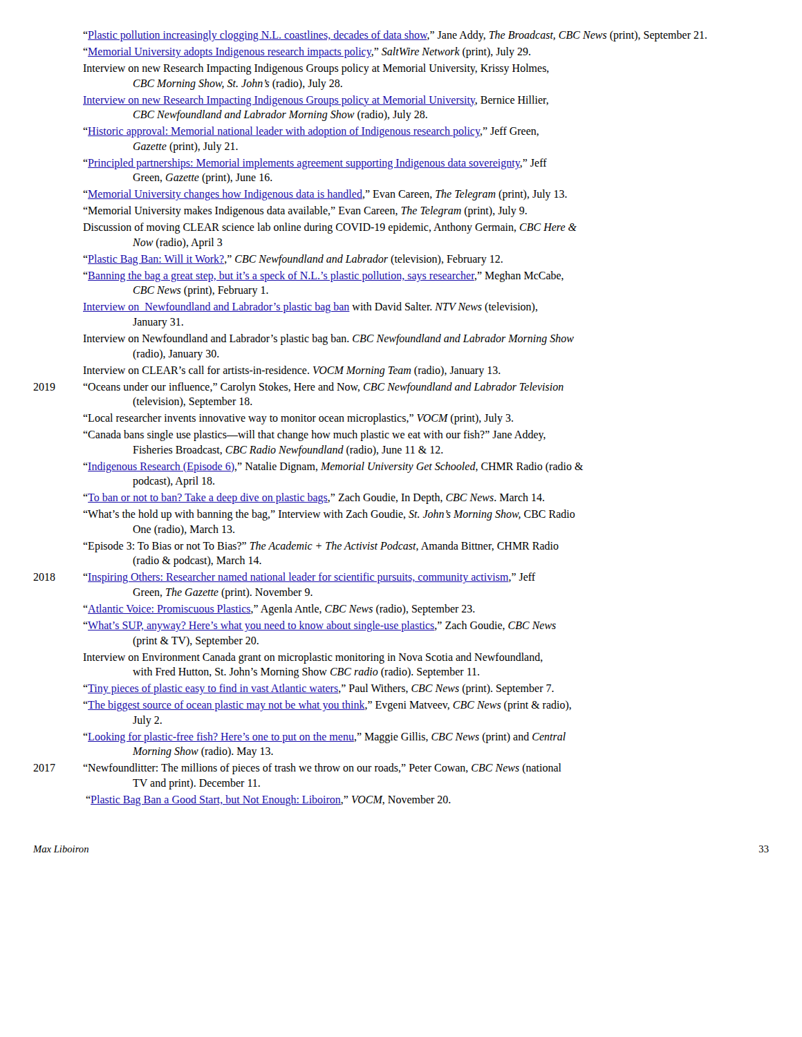“Plastic pollution increasingly clogging N.L. coastlines, decades of data show,” Jane Addy, The Broadcast, CBC News (print), September 21.
“Memorial University adopts Indigenous research impacts policy,” SaltWire Network (print), July 29.
Interview on new Research Impacting Indigenous Groups policy at Memorial University, Krissy Holmes, CBC Morning Show, St. John’s (radio), July 28.
Interview on new Research Impacting Indigenous Groups policy at Memorial University, Bernice Hillier, CBC Newfoundland and Labrador Morning Show (radio), July 28.
“Historic approval: Memorial national leader with adoption of Indigenous research policy,” Jeff Green, Gazette (print), July 21.
“Principled partnerships: Memorial implements agreement supporting Indigenous data sovereignty,” Jeff Green, Gazette (print), June 16.
“Memorial University changes how Indigenous data is handled,” Evan Careen, The Telegram (print), July 13.
“Memorial University makes Indigenous data available,” Evan Careen, The Telegram (print), July 9.
Discussion of moving CLEAR science lab online during COVID-19 epidemic, Anthony Germain, CBC Here & Now (radio), April 3
“Plastic Bag Ban: Will it Work?,” CBC Newfoundland and Labrador (television), February 12.
“Banning the bag a great step, but it’s a speck of N.L.’s plastic pollution, says researcher,” Meghan McCabe, CBC News (print), February 1.
Interview on Newfoundland and Labrador’s plastic bag ban with David Salter. NTV News (television), January 31.
Interview on Newfoundland and Labrador’s plastic bag ban. CBC Newfoundland and Labrador Morning Show (radio), January 30.
Interview on CLEAR’s call for artists-in-residence. VOCM Morning Team (radio), January 13.
2019
“Oceans under our influence,” Carolyn Stokes, Here and Now, CBC Newfoundland and Labrador Television (television), September 18.
“Local researcher invents innovative way to monitor ocean microplastics,” VOCM (print), July 3.
“Canada bans single use plastics—will that change how much plastic we eat with our fish?” Jane Addey, Fisheries Broadcast, CBC Radio Newfoundland (radio), June 11 & 12.
“Indigenous Research (Episode 6),” Natalie Dignam, Memorial University Get Schooled, CHMR Radio (radio & podcast), April 18.
“To ban or not to ban? Take a deep dive on plastic bags,” Zach Goudie, In Depth, CBC News. March 14.
“What’s the hold up with banning the bag,” Interview with Zach Goudie, St. John’s Morning Show, CBC Radio One (radio), March 13.
“Episode 3: To Bias or not To Bias?” The Academic + The Activist Podcast, Amanda Bittner, CHMR Radio (radio & podcast), March 14.
2018
“Inspiring Others: Researcher named national leader for scientific pursuits, community activism,” Jeff Green, The Gazette (print). November 9.
“Atlantic Voice: Promiscuous Plastics,” Agenla Antle, CBC News (radio), September 23.
“What’s SUP, anyway? Here’s what you need to know about single-use plastics,” Zach Goudie, CBC News (print & TV), September 20.
Interview on Environment Canada grant on microplastic monitoring in Nova Scotia and Newfoundland, with Fred Hutton, St. John’s Morning Show CBC radio (radio). September 11.
“Tiny pieces of plastic easy to find in vast Atlantic waters,” Paul Withers, CBC News (print). September 7.
“The biggest source of ocean plastic may not be what you think,” Evgeni Matveev, CBC News (print & radio), July 2.
“Looking for plastic-free fish? Here’s one to put on the menu,” Maggie Gillis, CBC News (print) and Central Morning Show (radio). May 13.
2017
“Newfoundlitter: The millions of pieces of trash we throw on our roads,” Peter Cowan, CBC News (national TV and print). December 11.
“Plastic Bag Ban a Good Start, but Not Enough: Liboiron,” VOCM, November 20.
Max Liboiron 33